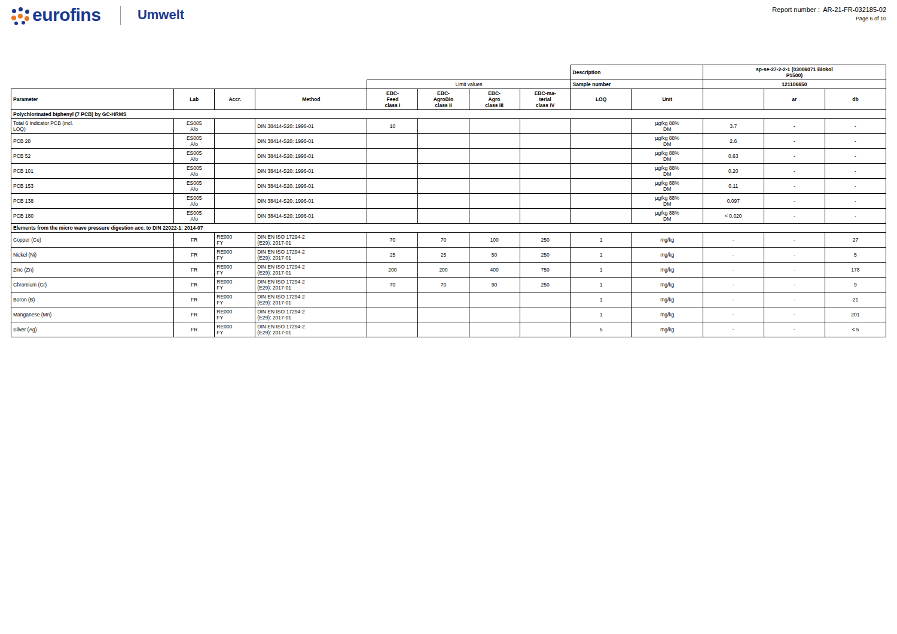eurofins
Umwelt
Report number : AR-21-FR-032185-02
Page 6 of 10
| | | Description | sp-se-27-2-2-1 (03006071 Biokol P1500) |
| | Limit values | Sample number | 121106650 |
| Parameter | Lab | Accr. | Method | EBC- Feed class I | EBC- AgroBio class II | EBC- Agro class III | EBC-ma- terial class IV | LOQ | Unit | | ar | db |
| Polychlorinated biphenyl (7 PCB) by GC-HRMS |
| Total 6 Indicator PCB (incl. LOQ) | ES005 A/o | | DIN 38414-S20: 1996-01 | 10 | | | | | µg/kg 88% DM | 3.7 | - | - |
| PCB 28 | ES005 A/o | | DIN 38414-S20: 1996-01 | | | | | | µg/kg 88% DM | 2.6 | - | - |
| PCB 52 | ES005 A/o | | DIN 38414-S20: 1996-01 | | | | | | µg/kg 88% DM | 0.63 | - | - |
| PCB 101 | ES005 A/o | | DIN 38414-S20: 1996-01 | | | | | | µg/kg 88% DM | 0.20 | - | - |
| PCB 153 | ES005 A/o | | DIN 38414-S20: 1996-01 | | | | | | µg/kg 88% DM | 0.11 | - | - |
| PCB 138 | ES005 A/o | | DIN 38414-S20: 1996-01 | | | | | | µg/kg 88% DM | 0.097 | - | - |
| PCB 180 | ES005 A/o | | DIN 38414-S20: 1996-01 | | | | | | µg/kg 88% DM | < 0.020 | - | - |
| Elements from the micro wave pressure digestion acc. to DIN 22022-1: 2014-07 |
| Copper (Cu) | FR | RE000 FY | DIN EN ISO 17294-2 (E29): 2017-01 | 70 | 70 | 100 | 250 | 1 | mg/kg | - | - | 27 |
| Nickel (Ni) | FR | RE000 FY | DIN EN ISO 17294-2 (E29): 2017-01 | 25 | 25 | 50 | 250 | 1 | mg/kg | - | - | 5 |
| Zinc (Zn) | FR | RE000 FY | DIN EN ISO 17294-2 (E29): 2017-01 | 200 | 200 | 400 | 750 | 1 | mg/kg | - | - | 178 |
| Chromium (Cr) | FR | RE000 FY | DIN EN ISO 17294-2 (E29): 2017-01 | 70 | 70 | 90 | 250 | 1 | mg/kg | - | - | 9 |
| Boron (B) | FR | RE000 FY | DIN EN ISO 17294-2 (E29): 2017-01 | | | | | 1 | mg/kg | - | - | 21 |
| Manganese (Mn) | FR | RE000 FY | DIN EN ISO 17294-2 (E29): 2017-01 | | | | | 1 | mg/kg | - | - | 201 |
| Silver (Ag) | FR | RE000 FY | DIN EN ISO 17294-2 (E29): 2017-01 | | | | | 5 | mg/kg | - | - | < 5 |